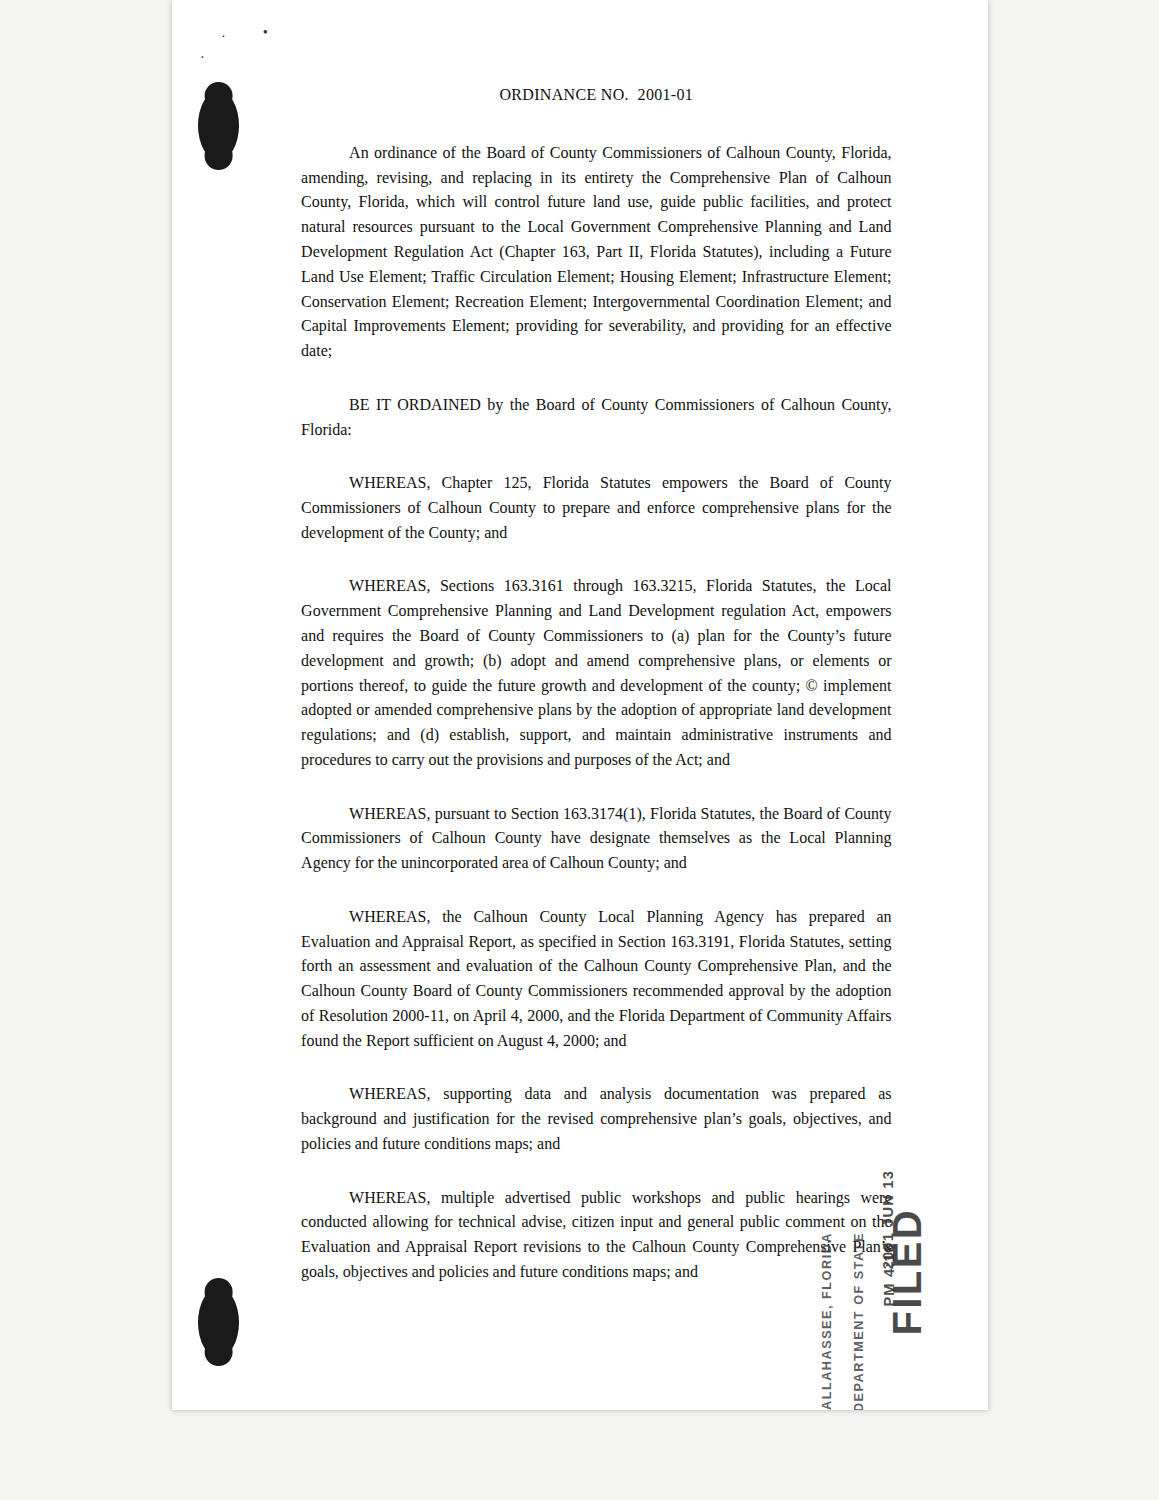· • ·
ORDINANCE NO. 2001-01
An ordinance of the Board of County Commissioners of Calhoun County, Florida, amending, revising, and replacing in its entirety the Comprehensive Plan of Calhoun County, Florida, which will control future land use, guide public facilities, and protect natural resources pursuant to the Local Government Comprehensive Planning and Land Development Regulation Act (Chapter 163, Part II, Florida Statutes), including a Future Land Use Element; Traffic Circulation Element; Housing Element; Infrastructure Element; Conservation Element; Recreation Element; Intergovernmental Coordination Element; and Capital Improvements Element; providing for severability, and providing for an effective date;
BE IT ORDAINED by the Board of County Commissioners of Calhoun County, Florida:
WHEREAS, Chapter 125, Florida Statutes empowers the Board of County Commissioners of Calhoun County to prepare and enforce comprehensive plans for the development of the County; and
WHEREAS, Sections 163.3161 through 163.3215, Florida Statutes, the Local Government Comprehensive Planning and Land Development regulation Act, empowers and requires the Board of County Commissioners to (a) plan for the County’s future development and growth; (b) adopt and amend comprehensive plans, or elements or portions thereof, to guide the future growth and development of the county; © implement adopted or amended comprehensive plans by the adoption of appropriate land development regulations; and (d) establish, support, and maintain administrative instruments and procedures to carry out the provisions and purposes of the Act; and
WHEREAS, pursuant to Section 163.3174(1), Florida Statutes, the Board of County Commissioners of Calhoun County have designate themselves as the Local Planning Agency for the unincorporated area of Calhoun County; and
WHEREAS, the Calhoun County Local Planning Agency has prepared an Evaluation and Appraisal Report, as specified in Section 163.3191, Florida Statutes, setting forth an assessment and evaluation of the Calhoun County Comprehensive Plan, and the Calhoun County Board of County Commissioners recommended approval by the adoption of Resolution 2000-11, on April 4, 2000, and the Florida Department of Community Affairs found the Report sufficient on August 4, 2000; and
WHEREAS, supporting data and analysis documentation was prepared as background and justification for the revised comprehensive plan’s goals, objectives, and policies and future conditions maps; and
WHEREAS, multiple advertised public workshops and public hearings were conducted allowing for technical advise, citizen input and general public comment on the Evaluation and Appraisal Report revisions to the Calhoun County Comprehensive Plan’s goals, objectives and policies and future conditions maps; and
FILED
2001 JUN 13
PM 4:18
DEPARTMENT OF STATE
TALLAHASSEE, FLORIDA